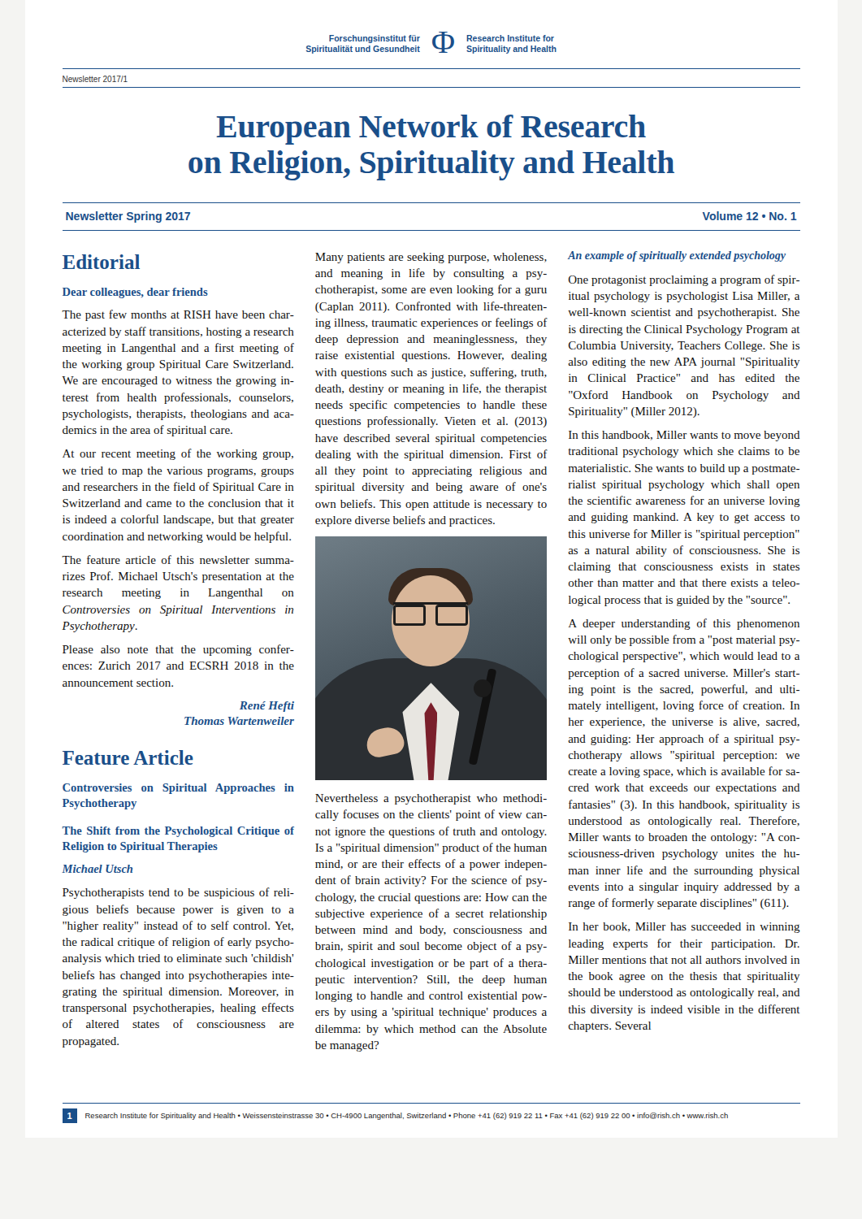Forschungsinstitut für
Spiritualität und Gesundheit
Φ
Research Institute for
Spirituality and Health
Newsletter 2017/1
European Network of Research
on Religion, Spirituality and Health
Newsletter Spring 2017 Volume 12 • No. 1
Editorial
Dear colleagues, dear friends
The past few months at RISH have been characterized by staff transitions, hosting a research meeting in Langenthal and a first meeting of the working group Spiritual Care Switzerland. We are encouraged to witness the growing interest from health professionals, counselors, psychologists, therapists, theologians and academics in the area of spiritual care.
At our recent meeting of the working group, we tried to map the various programs, groups and researchers in the field of Spiritual Care in Switzerland and came to the conclusion that it is indeed a colorful landscape, but that greater coordination and networking would be helpful.
The feature article of this newsletter summarizes Prof. Michael Utsch's presentation at the research meeting in Langenthal on Controversies on Spiritual Interventions in Psychotherapy.
Please also note that the upcoming conferences: Zurich 2017 and ECSRH 2018 in the announcement section.
René Hefti
Thomas Wartenweiler
Feature Article
Controversies on Spiritual Approaches in Psychotherapy
The Shift from the Psychological Critique of Religion to Spiritual Therapies
Michael Utsch
Psychotherapists tend to be suspicious of religious beliefs because power is given to a "higher reality" instead of to self control. Yet, the radical critique of religion of early psychoanalysis which tried to eliminate such 'childish' beliefs has changed into psychotherapies integrating the spiritual dimension. Moreover, in transpersonal psychotherapies, healing effects of altered states of consciousness are propagated.
Many patients are seeking purpose, wholeness, and meaning in life by consulting a psychotherapist, some are even looking for a guru (Caplan 2011). Confronted with life-threatening illness, traumatic experiences or feelings of deep depression and meaninglessness, they raise existential questions. However, dealing with questions such as justice, suffering, truth, death, destiny or meaning in life, the therapist needs specific competencies to handle these questions professionally. Vieten et al. (2013) have described several spiritual competencies dealing with the spiritual dimension. First of all they point to appreciating religious and spiritual diversity and being aware of one's own beliefs. This open attitude is necessary to explore diverse beliefs and practices.
Nevertheless a psychotherapist who methodically focuses on the clients' point of view cannot ignore the questions of truth and ontology. Is a "spiritual dimension" product of the human mind, or are their effects of a power independent of brain activity? For the science of psychology, the crucial questions are: How can the subjective experience of a secret relationship between mind and body, consciousness and brain, spirit and soul become object of a psychological investigation or be part of a therapeutic intervention? Still, the deep human longing to handle and control existential powers by using a 'spiritual technique' produces a dilemma: by which method can the Absolute be managed?
An example of spiritually extended psychology
One protagonist proclaiming a program of spiritual psychology is psychologist Lisa Miller, a well-known scientist and psychotherapist. She is directing the Clinical Psychology Program at Columbia University, Teachers College. She is also editing the new APA journal "Spirituality in Clinical Practice" and has edited the "Oxford Handbook on Psychology and Spirituality" (Miller 2012).
In this handbook, Miller wants to move beyond traditional psychology which she claims to be materialistic. She wants to build up a postmaterialist spiritual psychology which shall open the scientific awareness for an universe loving and guiding mankind. A key to get access to this universe for Miller is "spiritual perception" as a natural ability of consciousness. She is claiming that consciousness exists in states other than matter and that there exists a teleological process that is guided by the "source".
A deeper understanding of this phenomenon will only be possible from a "post material psychological perspective", which would lead to a perception of a sacred universe. Miller's starting point is the sacred, powerful, and ultimately intelligent, loving force of creation. In her experience, the universe is alive, sacred, and guiding: Her approach of a spiritual psychotherapy allows "spiritual perception: we create a loving space, which is available for sacred work that exceeds our expectations and fantasies" (3). In this handbook, spirituality is understood as ontologically real. Therefore, Miller wants to broaden the ontology: "A consciousness-driven psychology unites the human inner life and the surrounding physical events into a singular inquiry addressed by a range of formerly separate disciplines" (611).
In her book, Miller has succeeded in winning leading experts for their participation. Dr. Miller mentions that not all authors involved in the book agree on the thesis that spirituality should be understood as ontologically real, and this diversity is indeed visible in the different chapters. Several
1 Research Institute for Spirituality and Health • Weissensteinstrasse 30 • CH-4900 Langenthal, Switzerland • Phone +41 (62) 919 22 11 • Fax +41 (62) 919 22 00 • info@rish.ch • www.rish.ch